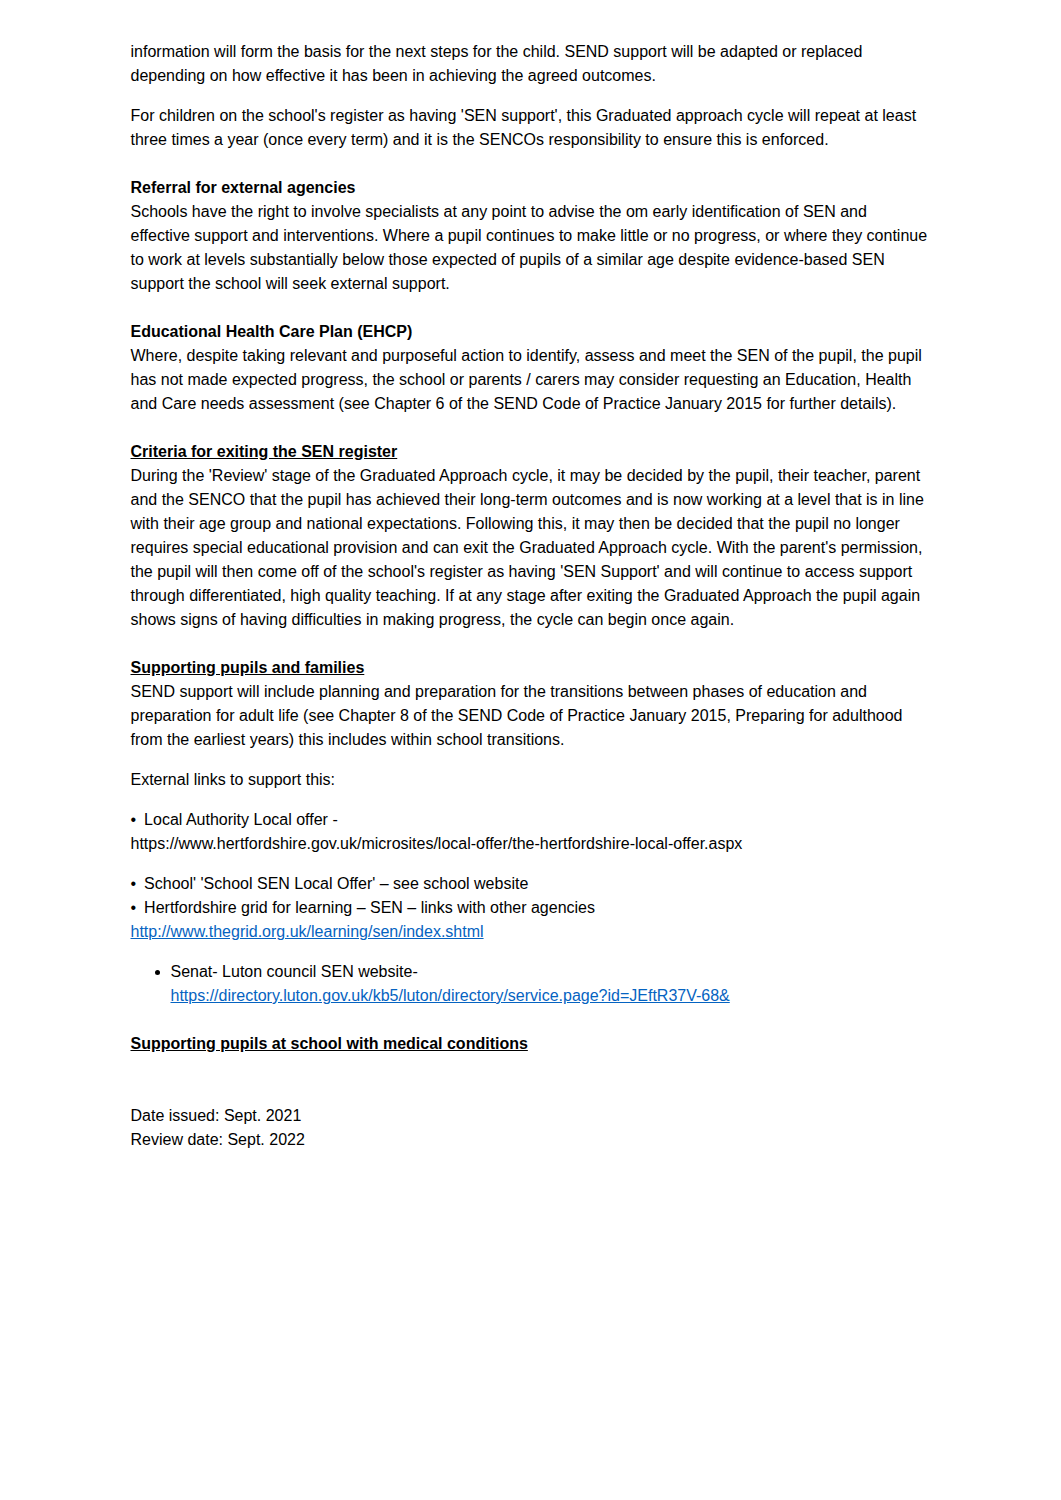information will form the basis for the next steps for the child. SEND support will be adapted or replaced depending on how effective it has been in achieving the agreed outcomes.
For children on the school's register as having 'SEN support', this Graduated approach cycle will repeat at least three times a year (once every term) and it is the SENCOs responsibility to ensure this is enforced.
Referral for external agencies
Schools have the right to involve specialists at any point to advise the om early identification of SEN and effective support and interventions. Where a pupil continues to make little or no progress, or where they continue to work at levels substantially below those expected of pupils of a similar age despite evidence-based SEN support the school will seek external support.
Educational Health Care Plan (EHCP)
Where, despite taking relevant and purposeful action to identify, assess and meet the SEN of the pupil, the pupil has not made expected progress, the school or parents / carers may consider requesting an Education, Health and Care needs assessment (see Chapter 6 of the SEND Code of Practice January 2015 for further details).
Criteria for exiting the SEN register
During the 'Review' stage of the Graduated Approach cycle, it may be decided by the pupil, their teacher, parent and the SENCO that the pupil has achieved their long-term outcomes and is now working at a level that is in line with their age group and national expectations. Following this, it may then be decided that the pupil no longer requires special educational provision and can exit the Graduated Approach cycle. With the parent's permission, the pupil will then come off of the school's register as having 'SEN Support' and will continue to access support through differentiated, high quality teaching. If at any stage after exiting the Graduated Approach the pupil again shows signs of having difficulties in making progress, the cycle can begin once again.
Supporting pupils and families
SEND support will include planning and preparation for the transitions between phases of education and preparation for adult life (see Chapter 8 of the SEND Code of Practice January 2015, Preparing for adulthood from the earliest years) this includes within school transitions.
External links to support this:
Local Authority Local offer -
https://www.hertfordshire.gov.uk/microsites/local-offer/the-hertfordshire-local-offer.aspx
School' 'School SEN Local Offer' – see school website
Hertfordshire grid for learning – SEN – links with other agencies
http://www.thegrid.org.uk/learning/sen/index.shtml
Senat- Luton council SEN website-
https://directory.luton.gov.uk/kb5/luton/directory/service.page?id=JEftR37V-68&
Supporting pupils at school with medical conditions
Date issued: Sept. 2021
Review date: Sept. 2022